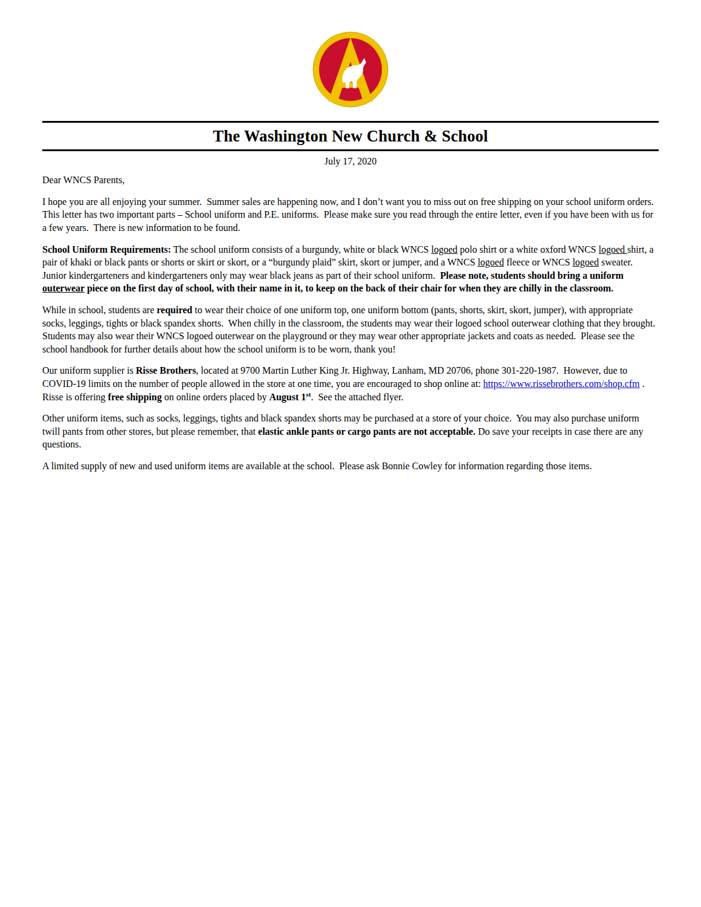The Washington New Church & School
July 17, 2020
Dear WNCS Parents,
I hope you are all enjoying your summer. Summer sales are happening now, and I don’t want you to miss out on free shipping on your school uniform orders. This letter has two important parts – School uniform and P.E. uniforms. Please make sure you read through the entire letter, even if you have been with us for a few years. There is new information to be found.
School Uniform Requirements: The school uniform consists of a burgundy, white or black WNCS logoed polo shirt or a white oxford WNCS logoed shirt, a pair of khaki or black pants or shorts or skirt or skort, or a “burgundy plaid” skirt, skort or jumper, and a WNCS logoed fleece or WNCS logoed sweater. Junior kindergarteners and kindergarteners only may wear black jeans as part of their school uniform. Please note, students should bring a uniform outerwear piece on the first day of school, with their name in it, to keep on the back of their chair for when they are chilly in the classroom.
While in school, students are required to wear their choice of one uniform top, one uniform bottom (pants, shorts, skirt, skort, jumper), with appropriate socks, leggings, tights or black spandex shorts. When chilly in the classroom, the students may wear their logoed school outerwear clothing that they brought. Students may also wear their WNCS logoed outerwear on the playground or they may wear other appropriate jackets and coats as needed. Please see the school handbook for further details about how the school uniform is to be worn, thank you!
Our uniform supplier is Risse Brothers, located at 9700 Martin Luther King Jr. Highway, Lanham, MD 20706, phone 301-220-1987. However, due to COVID-19 limits on the number of people allowed in the store at one time, you are encouraged to shop online at: https://www.rissebrothers.com/shop.cfm . Risse is offering free shipping on online orders placed by August 1st. See the attached flyer.
Other uniform items, such as socks, leggings, tights and black spandex shorts may be purchased at a store of your choice. You may also purchase uniform twill pants from other stores, but please remember, that elastic ankle pants or cargo pants are not acceptable. Do save your receipts in case there are any questions.
A limited supply of new and used uniform items are available at the school. Please ask Bonnie Cowley for information regarding those items.